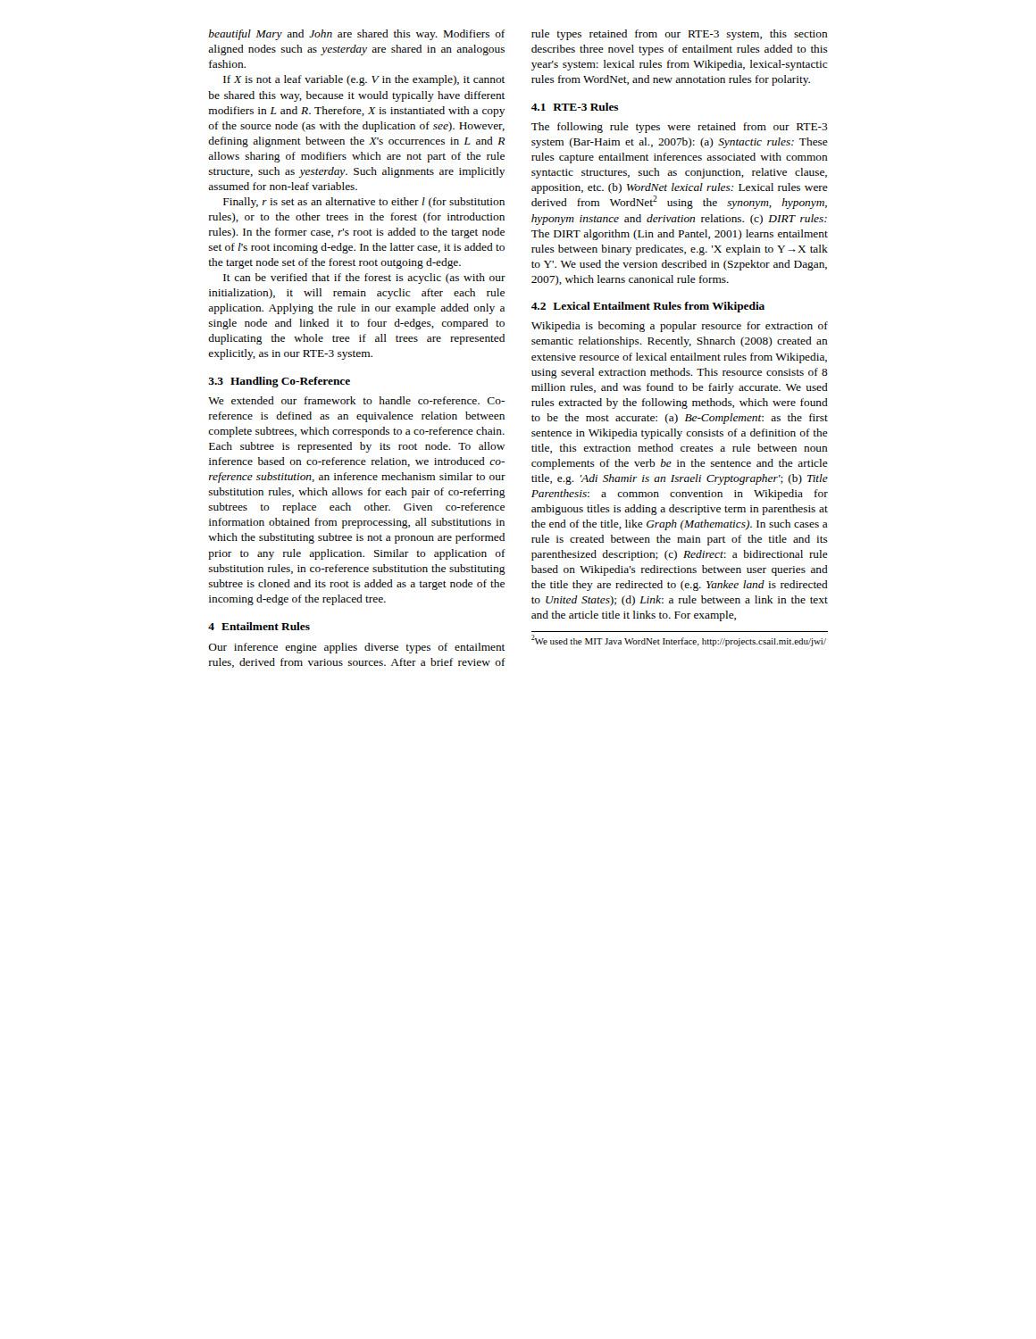beautiful Mary and John are shared this way. Modifiers of aligned nodes such as yesterday are shared in an analogous fashion.
If X is not a leaf variable (e.g. V in the example), it cannot be shared this way, because it would typically have different modifiers in L and R. Therefore, X is instantiated with a copy of the source node (as with the duplication of see). However, defining alignment between the X's occurrences in L and R allows sharing of modifiers which are not part of the rule structure, such as yesterday. Such alignments are implicitly assumed for non-leaf variables.
Finally, r is set as an alternative to either l (for substitution rules), or to the other trees in the forest (for introduction rules). In the former case, r's root is added to the target node set of l's root incoming d-edge. In the latter case, it is added to the target node set of the forest root outgoing d-edge.
It can be verified that if the forest is acyclic (as with our initialization), it will remain acyclic after each rule application. Applying the rule in our example added only a single node and linked it to four d-edges, compared to duplicating the whole tree if all trees are represented explicitly, as in our RTE-3 system.
3.3 Handling Co-Reference
We extended our framework to handle co-reference. Co-reference is defined as an equivalence relation between complete subtrees, which corresponds to a co-reference chain. Each subtree is represented by its root node. To allow inference based on co-reference relation, we introduced co-reference substitution, an inference mechanism similar to our substitution rules, which allows for each pair of co-referring subtrees to replace each other. Given co-reference information obtained from preprocessing, all substitutions in which the substituting subtree is not a pronoun are performed prior to any rule application. Similar to application of substitution rules, in co-reference substitution the substituting subtree is cloned and its root is added as a target node of the incoming d-edge of the replaced tree.
4 Entailment Rules
Our inference engine applies diverse types of entailment rules, derived from various sources. After a brief review of rule types retained from our RTE-3 system, this section describes three novel types of entailment rules added to this year's system: lexical rules from Wikipedia, lexical-syntactic rules from WordNet, and new annotation rules for polarity.
4.1 RTE-3 Rules
The following rule types were retained from our RTE-3 system (Bar-Haim et al., 2007b): (a) Syntactic rules: These rules capture entailment inferences associated with common syntactic structures, such as conjunction, relative clause, apposition, etc. (b) WordNet lexical rules: Lexical rules were derived from WordNet2 using the synonym, hyponym, hyponym instance and derivation relations. (c) DIRT rules: The DIRT algorithm (Lin and Pantel, 2001) learns entailment rules between binary predicates, e.g. 'X explain to Y→X talk to Y'. We used the version described in (Szpektor and Dagan, 2007), which learns canonical rule forms.
4.2 Lexical Entailment Rules from Wikipedia
Wikipedia is becoming a popular resource for extraction of semantic relationships. Recently, Shnarch (2008) created an extensive resource of lexical entailment rules from Wikipedia, using several extraction methods. This resource consists of 8 million rules, and was found to be fairly accurate. We used rules extracted by the following methods, which were found to be the most accurate: (a) Be-Complement: as the first sentence in Wikipedia typically consists of a definition of the title, this extraction method creates a rule between noun complements of the verb be in the sentence and the article title, e.g. 'Adi Shamir is an Israeli Cryptographer'; (b) Title Parenthesis: a common convention in Wikipedia for ambiguous titles is adding a descriptive term in parenthesis at the end of the title, like Graph (Mathematics). In such cases a rule is created between the main part of the title and its parenthesized description; (c) Redirect: a bidirectional rule based on Wikipedia's redirections between user queries and the title they are redirected to (e.g. Yankee land is redirected to United States); (d) Link: a rule between a link in the text and the article title it links to. For example,
2We used the MIT Java WordNet Interface, http://projects.csail.mit.edu/jwi/